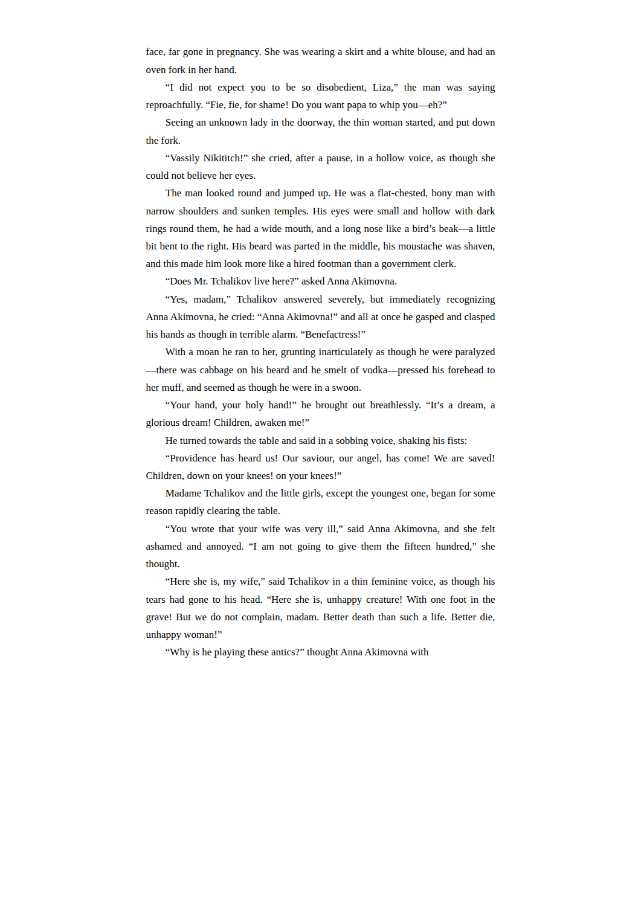face, far gone in pregnancy. She was wearing a skirt and a white blouse, and had an oven fork in her hand.
“I did not expect you to be so disobedient, Liza,” the man was saying reproachfully. “Fie, fie, for shame! Do you want papa to whip you—eh?”
Seeing an unknown lady in the doorway, the thin woman started, and put down the fork.
“Vassily Nikititch!” she cried, after a pause, in a hollow voice, as though she could not believe her eyes.
The man looked round and jumped up. He was a flat-chested, bony man with narrow shoulders and sunken temples. His eyes were small and hollow with dark rings round them, he had a wide mouth, and a long nose like a bird’s beak—a little bit bent to the right. His beard was parted in the middle, his moustache was shaven, and this made him look more like a hired footman than a government clerk.
“Does Mr. Tchalikov live here?” asked Anna Akimovna.
“Yes, madam,” Tchalikov answered severely, but immediately recognizing Anna Akimovna, he cried: “Anna Akimovna!” and all at once he gasped and clasped his hands as though in terrible alarm. “Benefactress!”
With a moan he ran to her, grunting inarticulately as though he were paralyzed—there was cabbage on his beard and he smelt of vodka—pressed his forehead to her muff, and seemed as though he were in a swoon.
“Your hand, your holy hand!” he brought out breathlessly. “It’s a dream, a glorious dream! Children, awaken me!”
He turned towards the table and said in a sobbing voice, shaking his fists:
“Providence has heard us! Our saviour, our angel, has come! We are saved! Children, down on your knees! on your knees!”
Madame Tchalikov and the little girls, except the youngest one, began for some reason rapidly clearing the table.
“You wrote that your wife was very ill,” said Anna Akimovna, and she felt ashamed and annoyed. “I am not going to give them the fifteen hundred,” she thought.
“Here she is, my wife,” said Tchalikov in a thin feminine voice, as though his tears had gone to his head. “Here she is, unhappy creature! With one foot in the grave! But we do not complain, madam. Better death than such a life. Better die, unhappy woman!”
“Why is he playing these antics?” thought Anna Akimovna with